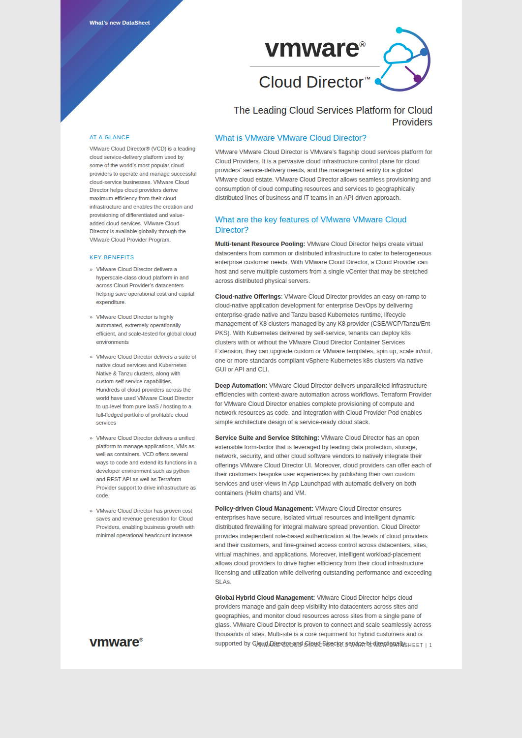What’s new DataSheet
vmware®
Cloud Director™
The Leading Cloud Services Platform for Cloud Providers
At a Glance
VMware Cloud Director® (VCD) is a leading cloud service-delivery platform used by some of the world’s most popular cloud providers to operate and manage successful cloud-service businesses. VMware Cloud Director helps cloud providers derive maximum efficiency from their cloud infrastructure and enables the creation and provisioning of differentiated and value-added cloud services. VMware Cloud Director is available globally through the VMware Cloud Provider Program.
Key Benefits
VMware Cloud Director delivers a hyperscale-class cloud platform in and across Cloud Provider’s datacenters helping save operational cost and capital expenditure.
VMware Cloud Director is highly automated, extremely operationally efficient, and scale-tested for global cloud environments
VMware Cloud Director delivers a suite of native cloud services and Kubernetes Native & Tanzu clusters, along with custom self service capabilities. Hundreds of cloud providers across the world have used VMware Cloud Director to up-level from pure IaaS / hosting to a full-fledged portfolio of profitable cloud services
VMware Cloud Director delivers a unified platform to manage applications, VMs as well as containers. VCD offers several ways to code and extend its functions in a developer environment such as python and REST API as well as Terraform Provider support to drive infrastructure as code.
VMware Cloud Director has proven cost saves and revenue generation for Cloud Providers, enabling business growth with minimal operational headcount increase
What is VMware VMware Cloud Director?
VMware VMware Cloud Director is VMware’s flagship cloud services platform for Cloud Providers. It is a pervasive cloud infrastructure control plane for cloud providers’ service-delivery needs, and the management entity for a global VMware cloud estate. VMware Cloud Director allows seamless provisioning and consumption of cloud computing resources and services to geographically distributed lines of business and IT teams in an API-driven approach.
What are the key features of VMware VMware Cloud Director?
Multi-tenant Resource Pooling: VMware Cloud Director helps create virtual datacenters from common or distributed infrastructure to cater to heterogeneous enterprise customer needs. With VMware Cloud Director, a Cloud Provider can host and serve multiple customers from a single vCenter that may be stretched across distributed physical servers.
Cloud-native Offerings: VMware Cloud Director provides an easy on-ramp to cloud-native application development for enterprise DevOps by delivering enterprise-grade native and Tanzu based Kubernetes runtime, lifecycle management of K8 clusters managed by any K8 provider (CSE/WCP/Tanzu/Ent-PKS). With Kubernetes delivered by self-service, tenants can deploy k8s clusters with or without the VMware Cloud Director Container Services Extension, they can upgrade custom or VMware templates, spin up, scale in/out, one or more standards compliant vSphere Kubernetes k8s clusters via native GUI or API and CLI.
Deep Automation: VMware Cloud Director delivers unparalleled infrastructure efficiencies with context-aware automation across workflows. Terraform Provider for VMware Cloud Director enables complete provisioning of compute and network resources as code, and integration with Cloud Provider Pod enables simple architecture design of a service-ready cloud stack.
Service Suite and Service Stitching: VMware Cloud Director has an open extensible form-factor that is leveraged by leading data protection, storage, network, security, and other cloud software vendors to natively integrate their offerings VMware Cloud Director UI. Moreover, cloud providers can offer each of their customers bespoke user experiences by publishing their own custom services and user-views in App Launchpad with automatic delivery on both containers (Helm charts) and VM.
Policy-driven Cloud Management: VMware Cloud Director ensures enterprises have secure, isolated virtual resources and intelligent dynamic distributed firewalling for integral malware spread prevention. Cloud Director provides independent role-based authentication at the levels of cloud providers and their customers, and fine-grained access control across datacenters, sites, virtual machines, and applications. Moreover, intelligent workload-placement allows cloud providers to drive higher efficiency from their cloud infrastructure licensing and utilization while delivering outstanding performance and exceeding SLAs.
Global Hybrid Cloud Management: VMware Cloud Director helps cloud providers manage and gain deep visibility into datacenters across sites and geographies, and monitor cloud resources across sites from a single pane of glass. VMware Cloud Director is proven to connect and scale seamlessly across thousands of sites. Multi-site is a core requirment for hybrid customers and is supported by Cloud Director and Cloud Director service bi-directionally.
vmware®
VMWARE CLOUD DIRECTOR 10.3 WHAT’S NEW DATASHEET | 1